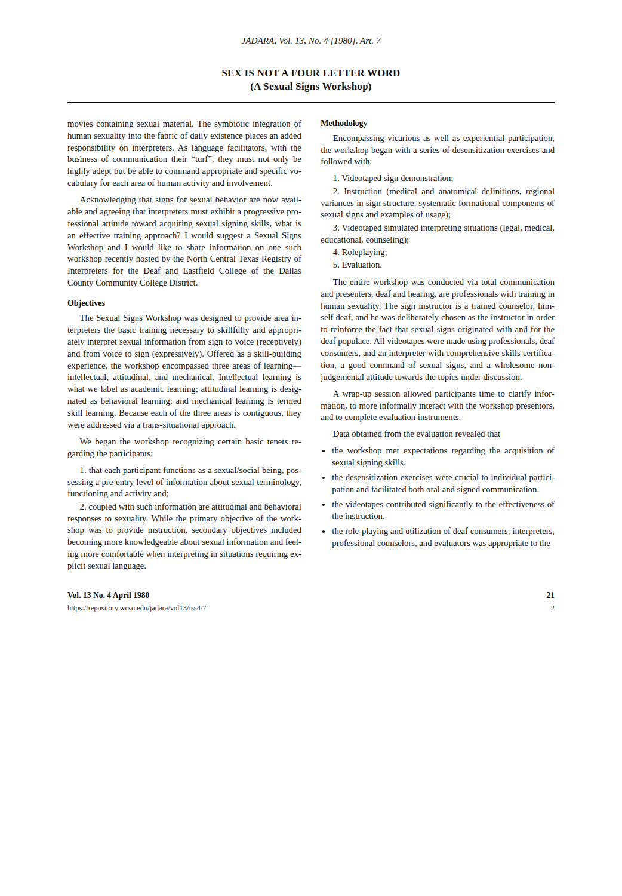JADARA, Vol. 13, No. 4 [1980], Art. 7
Sex Is Not a Four Letter Word (A Sexual Signs Workshop)
movies containing sexual material. The symbiotic integration of human sexuality into the fabric of daily existence places an added responsibility on interpreters. As language facilitators, with the business of communication their “turf”, they must not only be highly adept but be able to command appropriate and specific vocabulary for each area of human activity and involvement.
Acknowledging that signs for sexual behavior are now available and agreeing that interpreters must exhibit a progressive professional attitude toward acquiring sexual signing skills, what is an effective training approach? I would suggest a Sexual Signs Workshop and I would like to share information on one such workshop recently hosted by the North Central Texas Registry of Interpreters for the Deaf and Eastfield College of the Dallas County Community College District.
Objectives
The Sexual Signs Workshop was designed to provide area interpreters the basic training necessary to skillfully and appropriately interpret sexual information from sign to voice (receptively) and from voice to sign (expressively). Offered as a skill-building experience, the workshop encompassed three areas of learning—intellectual, attitudinal, and mechanical. Intellectual learning is what we label as academic learning; attitudinal learning is designated as behavioral learning; and mechanical learning is termed skill learning. Because each of the three areas is contiguous, they were addressed via a trans-situational approach.
We began the workshop recognizing certain basic tenets regarding the participants:
1. that each participant functions as a sexual/social being, possessing a pre-entry level of information about sexual terminology, functioning and activity and;
2. coupled with such information are attitudinal and behavioral responses to sexuality. While the primary objective of the workshop was to provide instruction, secondary objectives included becoming more knowledgeable about sexual information and feeling more comfortable when interpreting in situations requiring explicit sexual language.
Methodology
Encompassing vicarious as well as experiential participation, the workshop began with a series of desensitization exercises and followed with:
1. Videotaped sign demonstration;
2. Instruction (medical and anatomical definitions, regional variances in sign structure, systematic formational components of sexual signs and examples of usage);
3. Videotaped simulated interpreting situations (legal, medical, educational, counseling);
4. Roleplaying;
5. Evaluation.
The entire workshop was conducted via total communication and presenters, deaf and hearing, are professionals with training in human sexuality. The sign instructor is a trained counselor, himself deaf, and he was deliberately chosen as the instructor in order to reinforce the fact that sexual signs originated with and for the deaf populace. All videotapes were made using professionals, deaf consumers, and an interpreter with comprehensive skills certification, a good command of sexual signs, and a wholesome non-judgemental attitude towards the topics under discussion.
A wrap-up session allowed participants time to clarify information, to more informally interact with the workshop presentors, and to complete evaluation instruments.
Data obtained from the evaluation revealed that
the workshop met expectations regarding the acquisition of sexual signing skills.
the desensitization exercises were crucial to individual participation and facilitated both oral and signed communication.
the videotapes contributed significantly to the effectiveness of the instruction.
the role-playing and utilization of deaf consumers, interpreters, professional counselors, and evaluators was appropriate to the
Vol. 13 No. 4 April 1980
21
https://repository.wcsu.edu/jadara/vol13/iss4/7 2